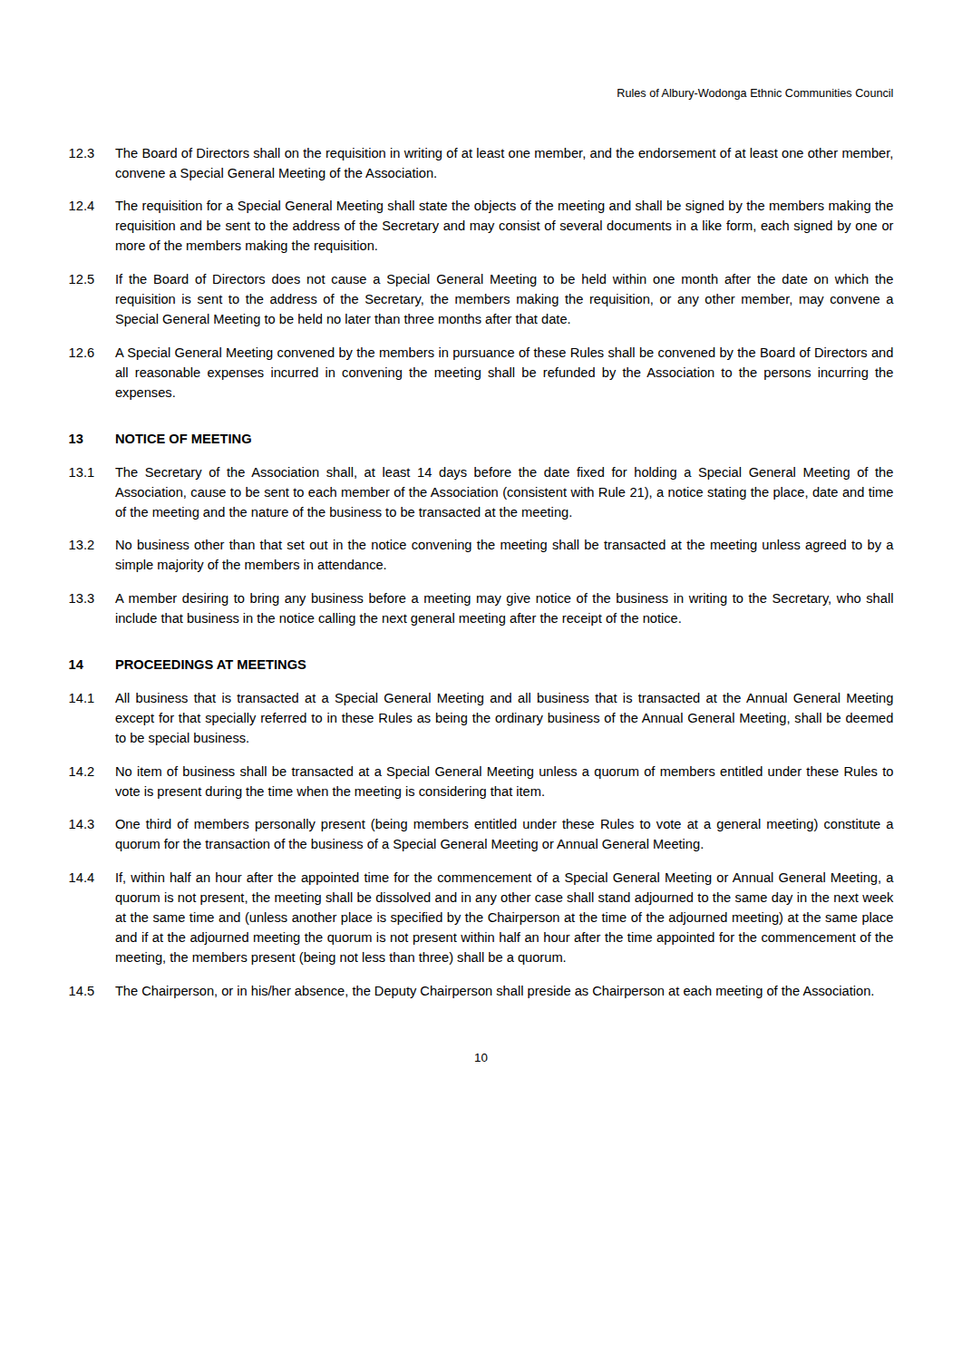Rules of Albury-Wodonga Ethnic Communities Council
12.3
The Board of Directors shall on the requisition in writing of at least one member, and the endorsement of at least one other member, convene a Special General Meeting of the Association.
12.4
The requisition for a Special General Meeting shall state the objects of the meeting and shall be signed by the members making the requisition and be sent to the address of the Secretary and may consist of several documents in a like form, each signed by one or more of the members making the requisition.
12.5
If the Board of Directors does not cause a Special General Meeting to be held within one month after the date on which the requisition is sent to the address of the Secretary, the members making the requisition, or any other member, may convene a Special General Meeting to be held no later than three months after that date.
12.6
A Special General Meeting convened by the members in pursuance of these Rules shall be convened by the Board of Directors and all reasonable expenses incurred in convening the meeting shall be refunded by the Association to the persons incurring the expenses.
13
NOTICE OF MEETING
13.1
The Secretary of the Association shall, at least 14 days before the date fixed for holding a Special General Meeting of the Association, cause to be sent to each member of the Association (consistent with Rule 21), a notice stating the place, date and time of the meeting and the nature of the business to be transacted at the meeting.
13.2
No business other than that set out in the notice convening the meeting shall be transacted at the meeting unless agreed to by a simple majority of the members in attendance.
13.3
A member desiring to bring any business before a meeting may give notice of the business in writing to the Secretary, who shall include that business in the notice calling the next general meeting after the receipt of the notice.
14
PROCEEDINGS AT MEETINGS
14.1
All business that is transacted at a Special General Meeting and all business that is transacted at the Annual General Meeting except for that specially referred to in these Rules as being the ordinary business of the Annual General Meeting, shall be deemed to be special business.
14.2
No item of business shall be transacted at a Special General Meeting unless a quorum of members entitled under these Rules to vote is present during the time when the meeting is considering that item.
14.3
One third of members personally present (being members entitled under these Rules to vote at a general meeting) constitute a quorum for the transaction of the business of a Special General Meeting or Annual General Meeting.
14.4
If, within half an hour after the appointed time for the commencement of a Special General Meeting or Annual General Meeting, a quorum is not present, the meeting shall be dissolved and in any other case shall stand adjourned to the same day in the next week at the same time and (unless another place is specified by the Chairperson at the time of the adjourned meeting) at the same place and if at the adjourned meeting the quorum is not present within half an hour after the time appointed for the commencement of the meeting, the members present (being not less than three) shall be a quorum.
14.5
The Chairperson, or in his/her absence, the Deputy Chairperson shall preside as Chairperson at each meeting of the Association.
10